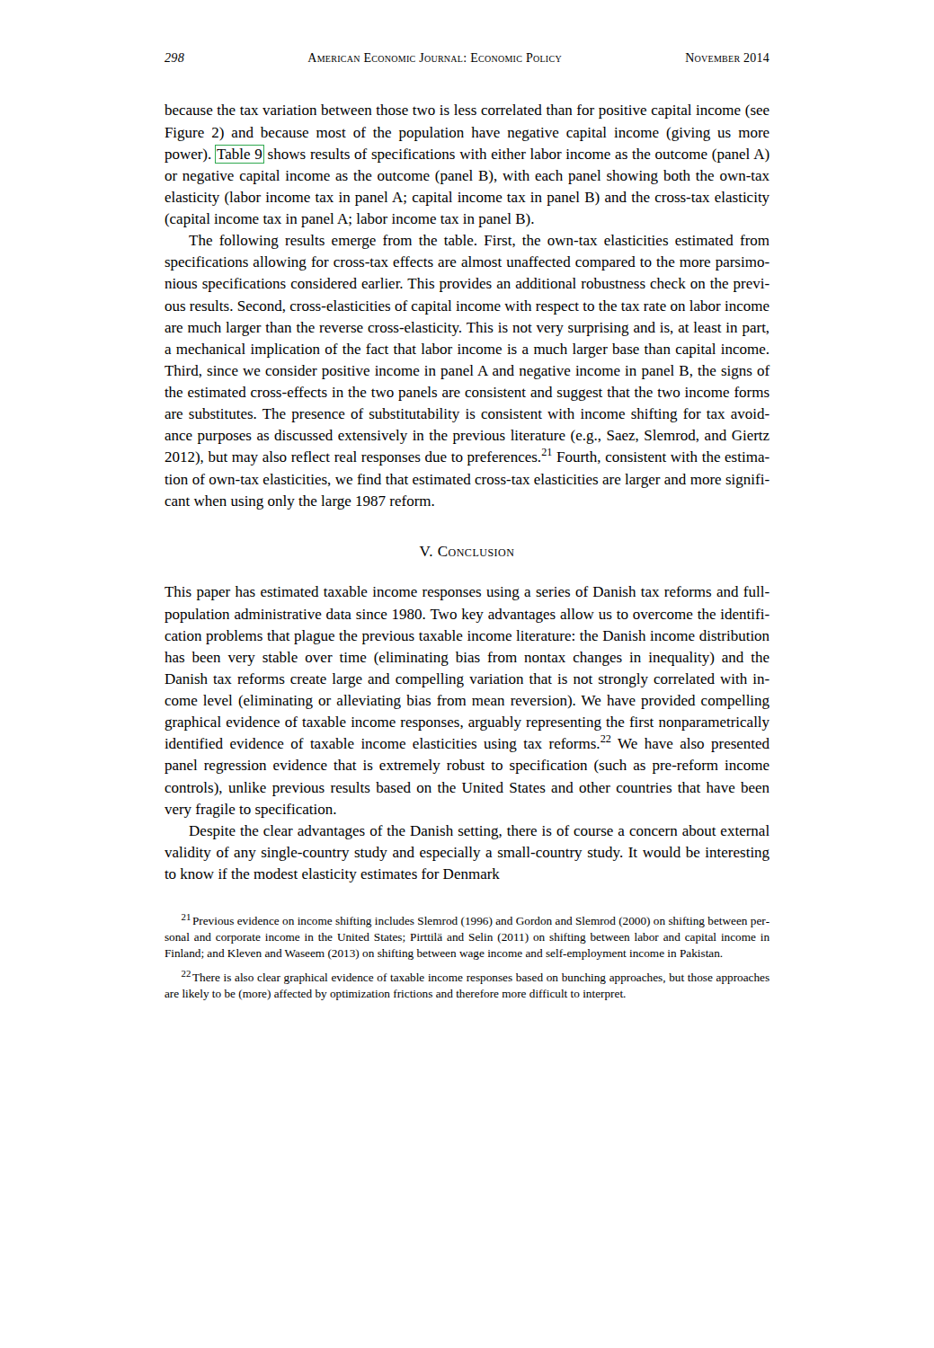298 American Economic Journal: Economic Policy November 2014
because the tax variation between those two is less correlated than for positive capital income (see Figure 2) and because most of the population have negative capital income (giving us more power). Table 9 shows results of specifications with either labor income as the outcome (panel A) or negative capital income as the outcome (panel B), with each panel showing both the own-tax elasticity (labor income tax in panel A; capital income tax in panel B) and the cross-tax elasticity (capital income tax in panel A; labor income tax in panel B).
The following results emerge from the table. First, the own-tax elasticities estimated from specifications allowing for cross-tax effects are almost unaffected compared to the more parsimonious specifications considered earlier. This provides an additional robustness check on the previous results. Second, cross-elasticities of capital income with respect to the tax rate on labor income are much larger than the reverse cross-elasticity. This is not very surprising and is, at least in part, a mechanical implication of the fact that labor income is a much larger base than capital income. Third, since we consider positive income in panel A and negative income in panel B, the signs of the estimated cross-effects in the two panels are consistent and suggest that the two income forms are substitutes. The presence of substitutability is consistent with income shifting for tax avoidance purposes as discussed extensively in the previous literature (e.g., Saez, Slemrod, and Giertz 2012), but may also reflect real responses due to preferences.21 Fourth, consistent with the estimation of own-tax elasticities, we find that estimated cross-tax elasticities are larger and more significant when using only the large 1987 reform.
V. Conclusion
This paper has estimated taxable income responses using a series of Danish tax reforms and full-population administrative data since 1980. Two key advantages allow us to overcome the identification problems that plague the previous taxable income literature: the Danish income distribution has been very stable over time (eliminating bias from nontax changes in inequality) and the Danish tax reforms create large and compelling variation that is not strongly correlated with income level (eliminating or alleviating bias from mean reversion). We have provided compelling graphical evidence of taxable income responses, arguably representing the first nonparametrically identified evidence of taxable income elasticities using tax reforms.22 We have also presented panel regression evidence that is extremely robust to specification (such as pre-reform income controls), unlike previous results based on the United States and other countries that have been very fragile to specification.
Despite the clear advantages of the Danish setting, there is of course a concern about external validity of any single-country study and especially a small-country study. It would be interesting to know if the modest elasticity estimates for Denmark
21 Previous evidence on income shifting includes Slemrod (1996) and Gordon and Slemrod (2000) on shifting between personal and corporate income in the United States; Pirttilä and Selin (2011) on shifting between labor and capital income in Finland; and Kleven and Waseem (2013) on shifting between wage income and self-employment income in Pakistan.
22 There is also clear graphical evidence of taxable income responses based on bunching approaches, but those approaches are likely to be (more) affected by optimization frictions and therefore more difficult to interpret.